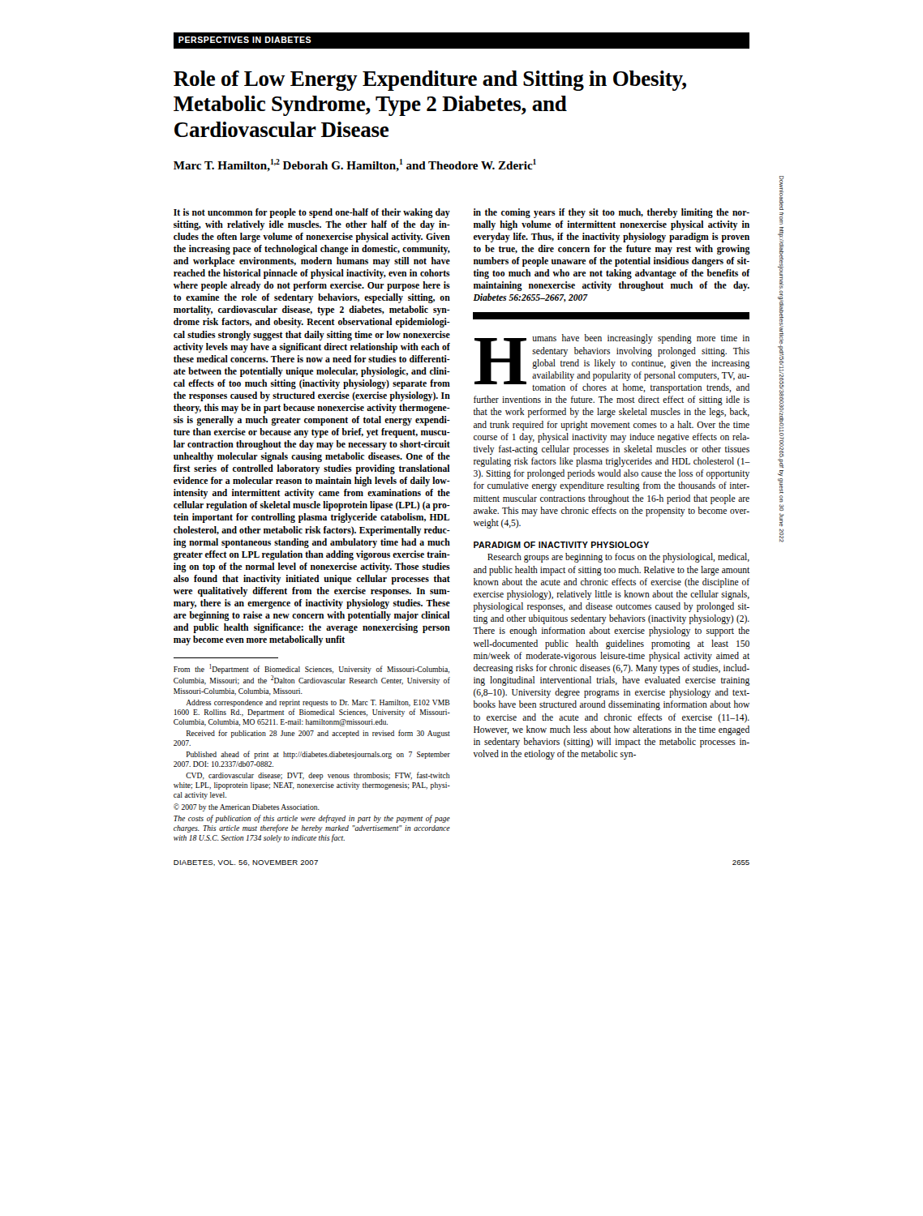PERSPECTIVES IN DIABETES
Role of Low Energy Expenditure and Sitting in Obesity,
Metabolic Syndrome, Type 2 Diabetes, and
Cardiovascular Disease
Marc T. Hamilton,1,2 Deborah G. Hamilton,1 and Theodore W. Zderic1
It is not uncommon for people to spend one-half of their waking day sitting, with relatively idle muscles. The other half of the day includes the often large volume of nonexercise physical activity. Given the increasing pace of technological change in domestic, community, and workplace environments, modern humans may still not have reached the historical pinnacle of physical inactivity, even in cohorts where people already do not perform exercise. Our purpose here is to examine the role of sedentary behaviors, especially sitting, on mortality, cardiovascular disease, type 2 diabetes, metabolic syndrome risk factors, and obesity. Recent observational epidemiological studies strongly suggest that daily sitting time or low nonexercise activity levels may have a significant direct relationship with each of these medical concerns. There is now a need for studies to differentiate between the potentially unique molecular, physiologic, and clinical effects of too much sitting (inactivity physiology) separate from the responses caused by structured exercise (exercise physiology). In theory, this may be in part because nonexercise activity thermogenesis is generally a much greater component of total energy expenditure than exercise or because any type of brief, yet frequent, muscular contraction throughout the day may be necessary to short-circuit unhealthy molecular signals causing metabolic diseases. One of the first series of controlled laboratory studies providing translational evidence for a molecular reason to maintain high levels of daily low-intensity and intermittent activity came from examinations of the cellular regulation of skeletal muscle lipoprotein lipase (LPL) (a protein important for controlling plasma triglyceride catabolism, HDL cholesterol, and other metabolic risk factors). Experimentally reducing normal spontaneous standing and ambulatory time had a much greater effect on LPL regulation than adding vigorous exercise training on top of the normal level of nonexercise activity. Those studies also found that inactivity initiated unique cellular processes that were qualitatively different from the exercise responses. In summary, there is an emergence of inactivity physiology studies. These are beginning to raise a new concern with potentially major clinical and public health significance: the average nonexercising person may become even more metabolically unfit
From the 1Department of Biomedical Sciences, University of Missouri-Columbia, Columbia, Missouri; and the 2Dalton Cardiovascular Research Center, University of Missouri-Columbia, Columbia, Missouri.
Address correspondence and reprint requests to Dr. Marc T. Hamilton, E102 VMB 1600 E. Rollins Rd., Department of Biomedical Sciences, University of Missouri-Columbia, Columbia, MO 65211. E-mail: hamiltonm@missouri.edu.
Received for publication 28 June 2007 and accepted in revised form 30 August 2007.
Published ahead of print at http://diabetes.diabetesjournals.org on 7 September 2007. DOI: 10.2337/db07-0882.
CVD, cardiovascular disease; DVT, deep venous thrombosis; FTW, fast-twitch white; LPL, lipoprotein lipase; NEAT, nonexercise activity thermogenesis; PAL, physical activity level.
© 2007 by the American Diabetes Association.
The costs of publication of this article were defrayed in part by the payment of page charges. This article must therefore be hereby marked "advertisement" in accordance with 18 U.S.C. Section 1734 solely to indicate this fact.
in the coming years if they sit too much, thereby limiting the normally high volume of intermittent nonexercise physical activity in everyday life. Thus, if the inactivity physiology paradigm is proven to be true, the dire concern for the future may rest with growing numbers of people unaware of the potential insidious dangers of sitting too much and who are not taking advantage of the benefits of maintaining nonexercise activity throughout much of the day. Diabetes 56:2655–2667, 2007
Humans have been increasingly spending more time in sedentary behaviors involving prolonged sitting. This global trend is likely to continue, given the increasing availability and popularity of personal computers, TV, automation of chores at home, transportation trends, and further inventions in the future. The most direct effect of sitting idle is that the work performed by the large skeletal muscles in the legs, back, and trunk required for upright movement comes to a halt. Over the time course of 1 day, physical inactivity may induce negative effects on relatively fast-acting cellular processes in skeletal muscles or other tissues regulating risk factors like plasma triglycerides and HDL cholesterol (1–3). Sitting for prolonged periods would also cause the loss of opportunity for cumulative energy expenditure resulting from the thousands of intermittent muscular contractions throughout the 16-h period that people are awake. This may have chronic effects on the propensity to become overweight (4,5).
PARADIGM OF INACTIVITY PHYSIOLOGY
Research groups are beginning to focus on the physiological, medical, and public health impact of sitting too much. Relative to the large amount known about the acute and chronic effects of exercise (the discipline of exercise physiology), relatively little is known about the cellular signals, physiological responses, and disease outcomes caused by prolonged sitting and other ubiquitous sedentary behaviors (inactivity physiology) (2). There is enough information about exercise physiology to support the well-documented public health guidelines promoting at least 150 min/week of moderate-vigorous leisure-time physical activity aimed at decreasing risks for chronic diseases (6,7). Many types of studies, including longitudinal interventional trials, have evaluated exercise training (6,8–10). University degree programs in exercise physiology and textbooks have been structured around disseminating information about how to exercise and the acute and chronic effects of exercise (11–14). However, we know much less about how alterations in the time engaged in sedentary behaviors (sitting) will impact the metabolic processes involved in the etiology of the metabolic syn-
DIABETES, VOL. 56, NOVEMBER 2007
2655
Downloaded from http://diabetesjournals.org/diabetes/article-pdf/56/11/2655/386030/zdb0110700265.pdf by guest on 30 June 2022